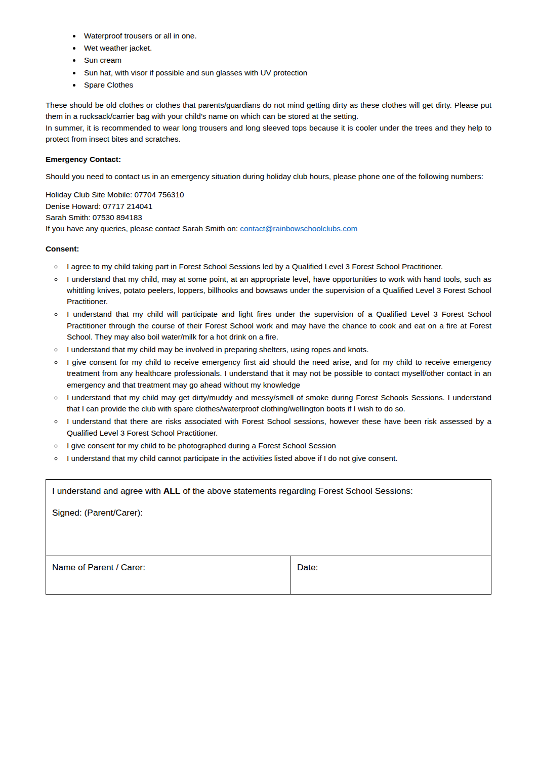Waterproof trousers or all in one.
Wet weather jacket.
Sun cream
Sun hat, with visor if possible and sun glasses with UV protection
Spare Clothes
These should be old clothes or clothes that parents/guardians do not mind getting dirty as these clothes will get dirty. Please put them in a rucksack/carrier bag with your child’s name on which can be stored at the setting.
In summer, it is recommended to wear long trousers and long sleeved tops because it is cooler under the trees and they help to protect from insect bites and scratches.
Emergency Contact:
Should you need to contact us in an emergency situation during holiday club hours, please phone one of the following numbers:
Holiday Club Site Mobile: 07704 756310
Denise Howard: 07717 214041
Sarah Smith: 07530 894183
If you have any queries, please contact Sarah Smith on: contact@rainbowschoolclubs.com
Consent:
I agree to my child taking part in Forest School Sessions led by a Qualified Level 3 Forest School Practitioner.
I understand that my child, may at some point, at an appropriate level, have opportunities to work with hand tools, such as whittling knives, potato peelers, loppers, billhooks and bowsaws under the supervision of a Qualified Level 3 Forest School Practitioner.
I understand that my child will participate and light fires under the supervision of a Qualified Level 3 Forest School Practitioner through the course of their Forest School work and may have the chance to cook and eat on a fire at Forest School. They may also boil water/milk for a hot drink on a fire.
I understand that my child may be involved in preparing shelters, using ropes and knots.
I give consent for my child to receive emergency first aid should the need arise, and for my child to receive emergency treatment from any healthcare professionals. I understand that it may not be possible to contact myself/other contact in an emergency and that treatment may go ahead without my knowledge
I understand that my child may get dirty/muddy and messy/smell of smoke during Forest Schools Sessions. I understand that I can provide the club with spare clothes/waterproof clothing/wellington boots if I wish to do so.
I understand that there are risks associated with Forest School sessions, however these have been risk assessed by a Qualified Level 3 Forest School Practitioner.
I give consent for my child to be photographed during a Forest School Session
I understand that my child cannot participate in the activities listed above if I do not give consent.
| I understand and agree with ALL of the above statements regarding Forest School Sessions: Signed: (Parent/Carer): |
| Name of Parent / Carer: | Date: |